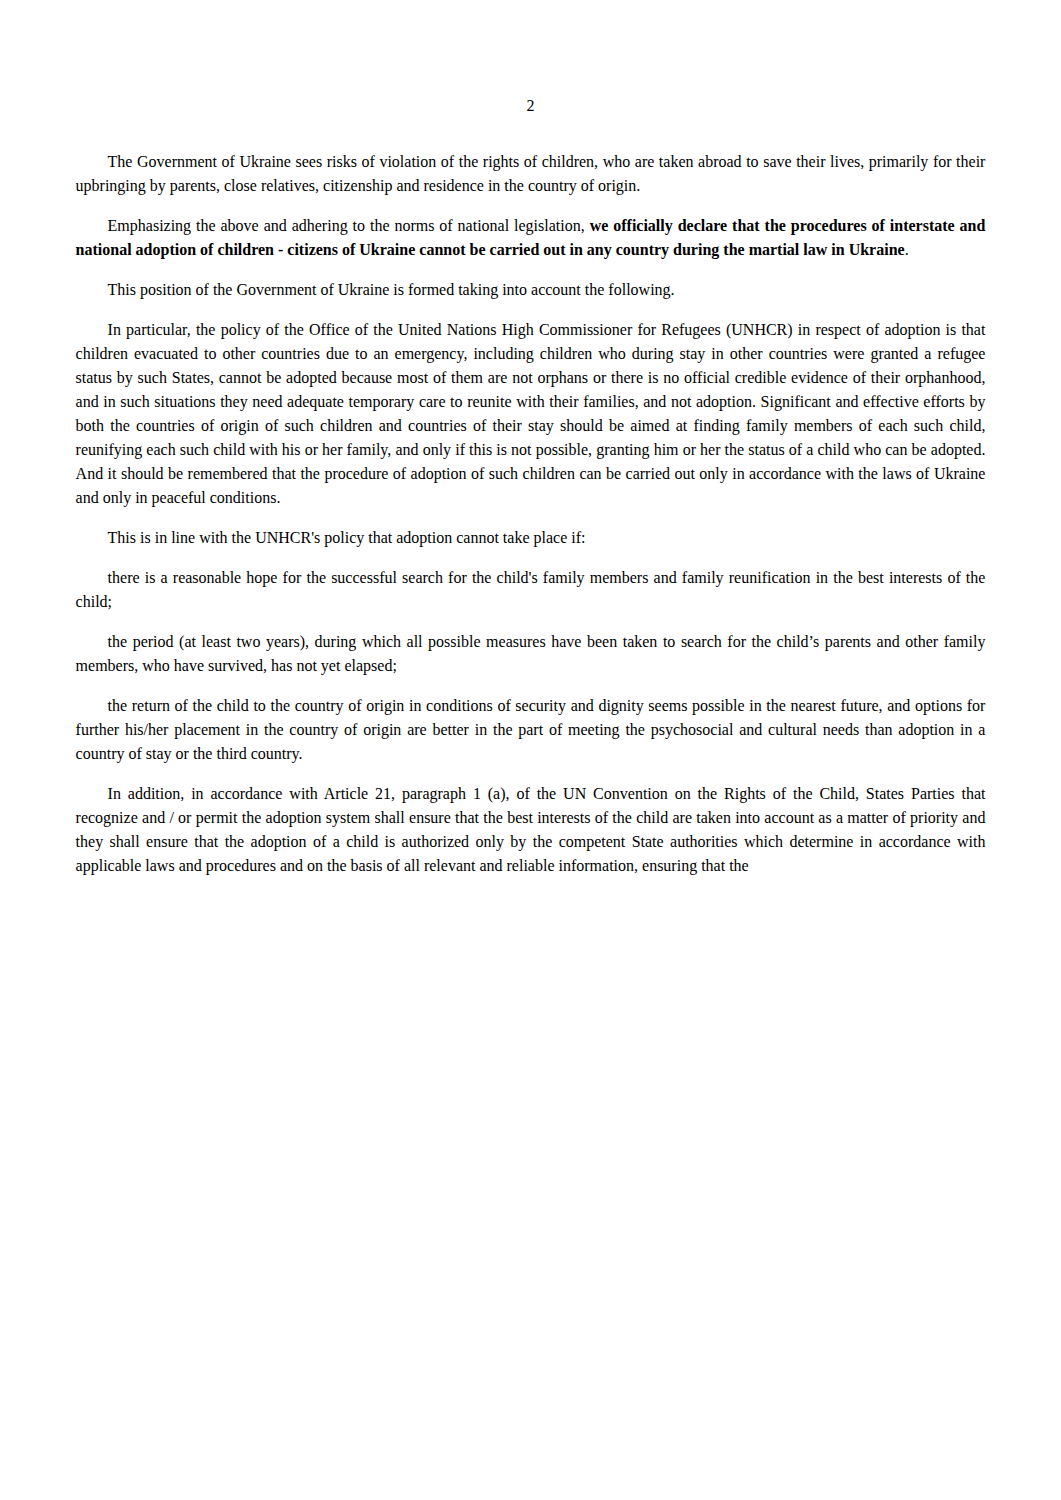2
The Government of Ukraine sees risks of violation of the rights of children, who are taken abroad to save their lives, primarily for their upbringing by parents, close relatives, citizenship and residence in the country of origin.
Emphasizing the above and adhering to the norms of national legislation, we officially declare that the procedures of interstate and national adoption of children - citizens of Ukraine cannot be carried out in any country during the martial law in Ukraine.
This position of the Government of Ukraine is formed taking into account the following.
In particular, the policy of the Office of the United Nations High Commissioner for Refugees (UNHCR) in respect of adoption is that children evacuated to other countries due to an emergency, including children who during stay in other countries were granted a refugee status by such States, cannot be adopted because most of them are not orphans or there is no official credible evidence of their orphanhood, and in such situations they need adequate temporary care to reunite with their families, and not adoption. Significant and effective efforts by both the countries of origin of such children and countries of their stay should be aimed at finding family members of each such child, reunifying each such child with his or her family, and only if this is not possible, granting him or her the status of a child who can be adopted. And it should be remembered that the procedure of adoption of such children can be carried out only in accordance with the laws of Ukraine and only in peaceful conditions.
This is in line with the UNHCR's policy that adoption cannot take place if:
there is a reasonable hope for the successful search for the child's family members and family reunification in the best interests of the child;
the period (at least two years), during which all possible measures have been taken to search for the child’s parents and other family members, who have survived, has not yet elapsed;
the return of the child to the country of origin in conditions of security and dignity seems possible in the nearest future, and options for further his/her placement in the country of origin are better in the part of meeting the psychosocial and cultural needs than adoption in a country of stay or the third country.
In addition, in accordance with Article 21, paragraph 1 (a), of the UN Convention on the Rights of the Child, States Parties that recognize and / or permit the adoption system shall ensure that the best interests of the child are taken into account as a matter of priority and they shall ensure that the adoption of a child is authorized only by the competent State authorities which determine in accordance with applicable laws and procedures and on the basis of all relevant and reliable information, ensuring that the